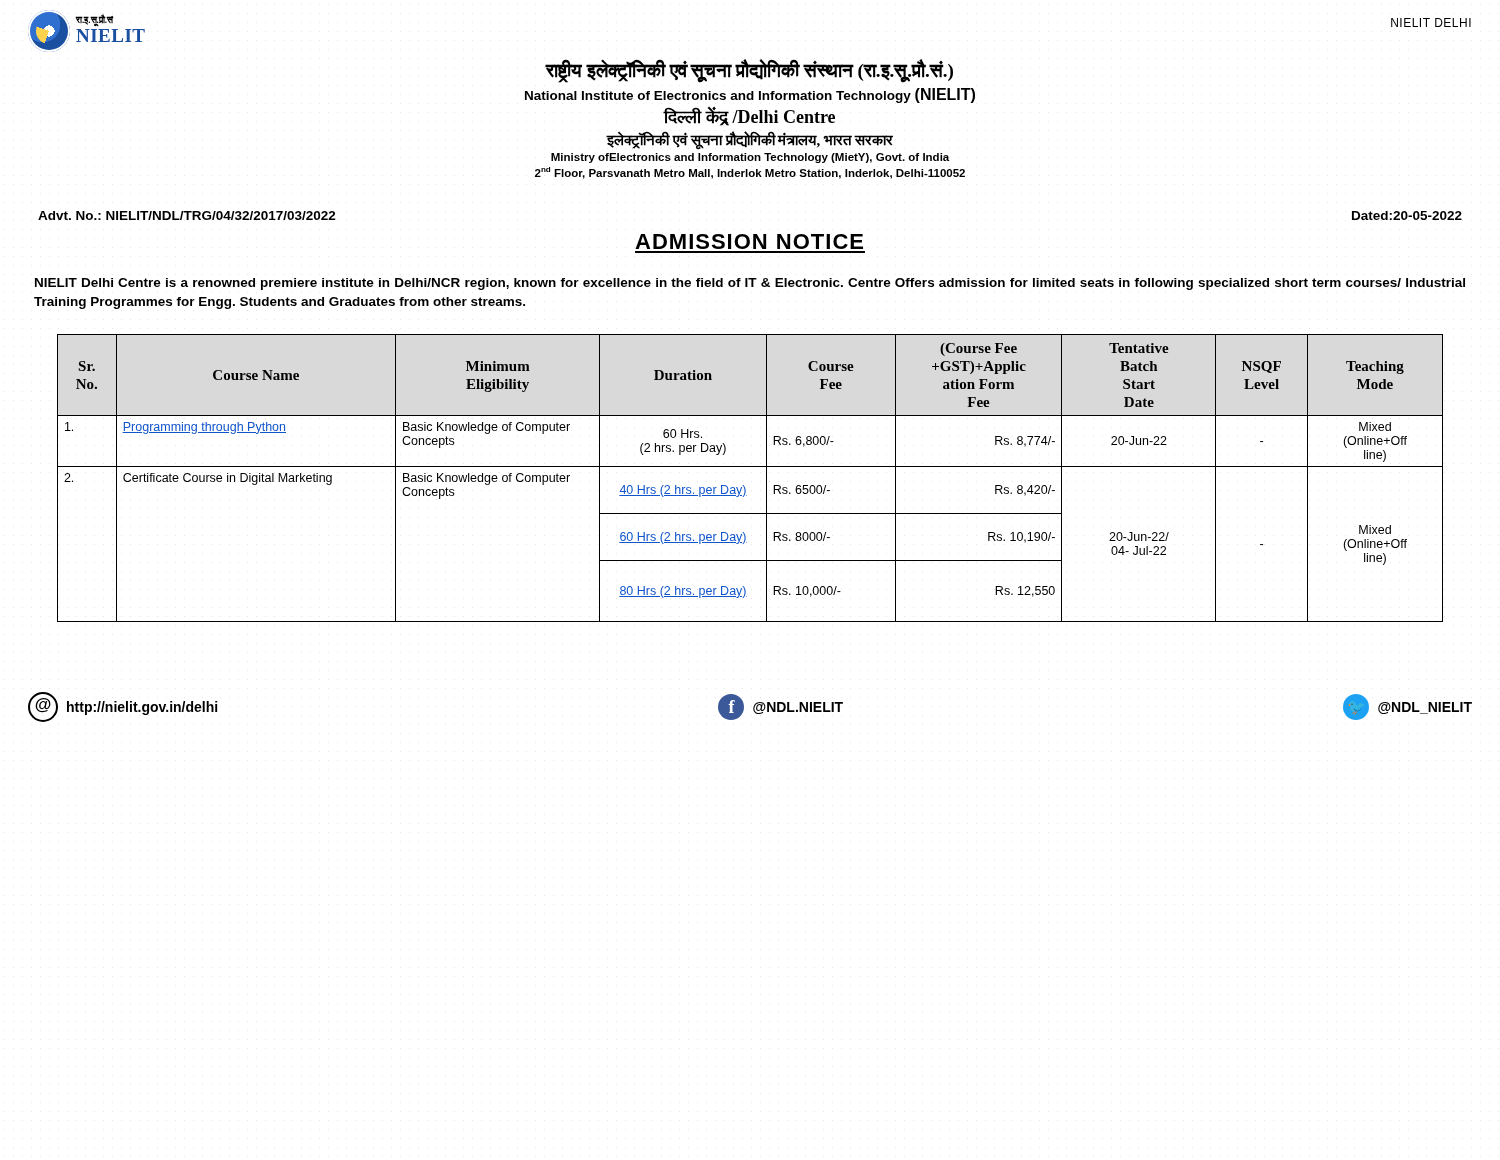रा.इ.सू.प्रौ.सं
NIELIT
NIELIT DELHI
राष्ट्रीय इलेक्ट्रॉनिकी एवं सूचना प्रौद्योगिकी संस्थान (रा.इ.सू.प्रौ.सं.)
National Institute of Electronics and Information Technology (NIELIT)
दिल्ली केंद्र /Delhi Centre
इलेक्ट्रॉनिकी एवं सूचना प्रौद्योगिकी मंत्रालय, भारत सरकार
Ministry ofElectronics and Information Technology (MietY), Govt. of India
2nd Floor, Parsvanath Metro Mall, Inderlok Metro Station, Inderlok, Delhi-110052
Advt. No.: NIELIT/NDL/TRG/04/32/2017/03/2022
Dated:20-05-2022
ADMISSION NOTICE
NIELIT Delhi Centre is a renowned premiere institute in Delhi/NCR region, known for excellence in the field of IT & Electronic. Centre Offers admission for limited seats in following specialized short term courses/ Industrial Training Programmes for Engg. Students and Graduates from other streams.
| Sr. No. | Course Name | Minimum Eligibility | Duration | Course Fee | (Course Fee +GST)+Applic ation Form Fee | Tentative Batch Start Date | NSQF Level | Teaching Mode |
| --- | --- | --- | --- | --- | --- | --- | --- | --- |
| 1. | Programming through Python | Basic Knowledge of Computer Concepts | 60 Hrs. (2 hrs. per Day) | Rs. 6,800/- | Rs. 8,774/- | 20-Jun-22 | - | Mixed (Online+Off line) |
| 2. | Certificate Course in Digital Marketing | Basic Knowledge of Computer Concepts | / 40 Hrs (2 hrs. per Day) / / 60 Hrs (2 hrs. per Day) / / 80 Hrs (2 hrs. per Day) / | / Rs. 6500/- / / Rs. 8000/- / / Rs. 10,000/- / | / Rs. 8,420/- / / Rs. 10,190/- / / Rs. 12,550 / | 20-Jun-22/ 04- Jul-22 | - | Mixed (Online+Off line) |
@ http://nielit.gov.in/delhi
f @NDL.NIELIT
🐦 @NDL_NIELIT